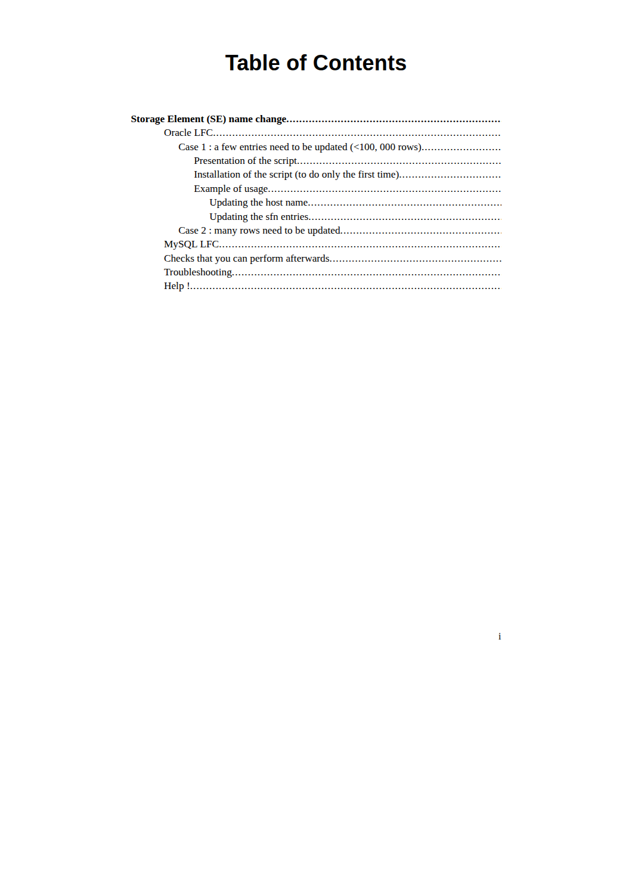Table of Contents
Storage Element (SE) name change.......................................................................................................... 1
Oracle LFC......................................................................................................................... 1
Case 1 : a few entries need to be updated (<100, 000 rows)........................................................ 1
Presentation of the script..................................................................................................... 1
Installation of the script (to do only the first time)................................................................ 1
Example of usage................................................................................................................. 1
Updating the host name..................................................................................................... 1
Updating the sfn entries..................................................................................................... 1
Case 2 : many rows need to be updated......................................................................................... 2
MySQL LFC....................................................................................................................... 2
Checks that you can perform afterwards............................................................................................. 3
Troubleshooting..................................................................................................................... 3
Help !................................................................................................................................. 3
i